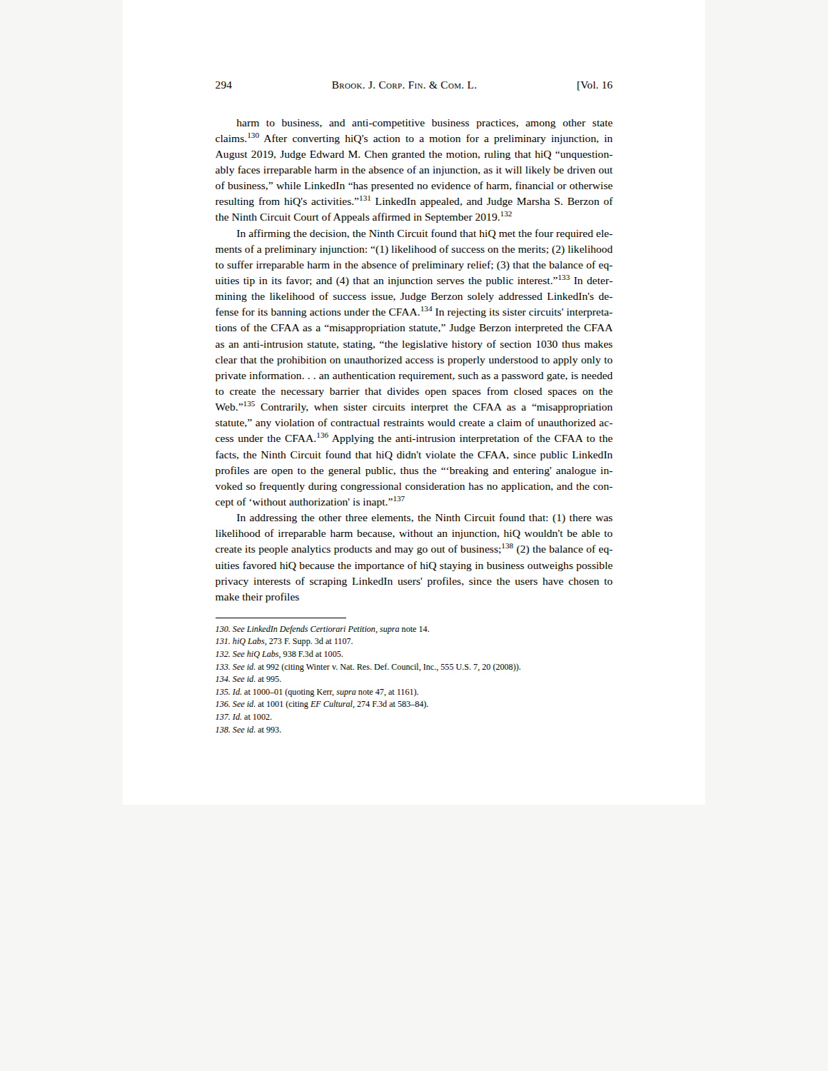294 Brook. J. Corp. Fin. & Com. L. [Vol. 16
harm to business, and anti-competitive business practices, among other state claims.130 After converting hiQ's action to a motion for a preliminary injunction, in August 2019, Judge Edward M. Chen granted the motion, ruling that hiQ “unquestionably faces irreparable harm in the absence of an injunction, as it will likely be driven out of business,” while LinkedIn “has presented no evidence of harm, financial or otherwise resulting from hiQ's activities.”131 LinkedIn appealed, and Judge Marsha S. Berzon of the Ninth Circuit Court of Appeals affirmed in September 2019.132
In affirming the decision, the Ninth Circuit found that hiQ met the four required elements of a preliminary injunction: “(1) likelihood of success on the merits; (2) likelihood to suffer irreparable harm in the absence of preliminary relief; (3) that the balance of equities tip in its favor; and (4) that an injunction serves the public interest.”133 In determining the likelihood of success issue, Judge Berzon solely addressed LinkedIn's defense for its banning actions under the CFAA.134 In rejecting its sister circuits' interpretations of the CFAA as a “misappropriation statute,” Judge Berzon interpreted the CFAA as an anti-intrusion statute, stating, “the legislative history of section 1030 thus makes clear that the prohibition on unauthorized access is properly understood to apply only to private information. . . an authentication requirement, such as a password gate, is needed to create the necessary barrier that divides open spaces from closed spaces on the Web.”135 Contrarily, when sister circuits interpret the CFAA as a “misappropriation statute,” any violation of contractual restraints would create a claim of unauthorized access under the CFAA.136 Applying the anti-intrusion interpretation of the CFAA to the facts, the Ninth Circuit found that hiQ didn't violate the CFAA, since public LinkedIn profiles are open to the general public, thus the “‘breaking and entering' analogue invoked so frequently during congressional consideration has no application, and the concept of ‘without authorization' is inapt.”137
In addressing the other three elements, the Ninth Circuit found that: (1) there was likelihood of irreparable harm because, without an injunction, hiQ wouldn't be able to create its people analytics products and may go out of business;138 (2) the balance of equities favored hiQ because the importance of hiQ staying in business outweighs possible privacy interests of scraping LinkedIn users' profiles, since the users have chosen to make their profiles
130. See LinkedIn Defends Certiorari Petition, supra note 14.
131. hiQ Labs, 273 F. Supp. 3d at 1107.
132. See hiQ Labs, 938 F.3d at 1005.
133. See id. at 992 (citing Winter v. Nat. Res. Def. Council, Inc., 555 U.S. 7, 20 (2008)).
134. See id. at 995.
135. Id. at 1000–01 (quoting Kerr, supra note 47, at 1161).
136. See id. at 1001 (citing EF Cultural, 274 F.3d at 583–84).
137. Id. at 1002.
138. See id. at 993.